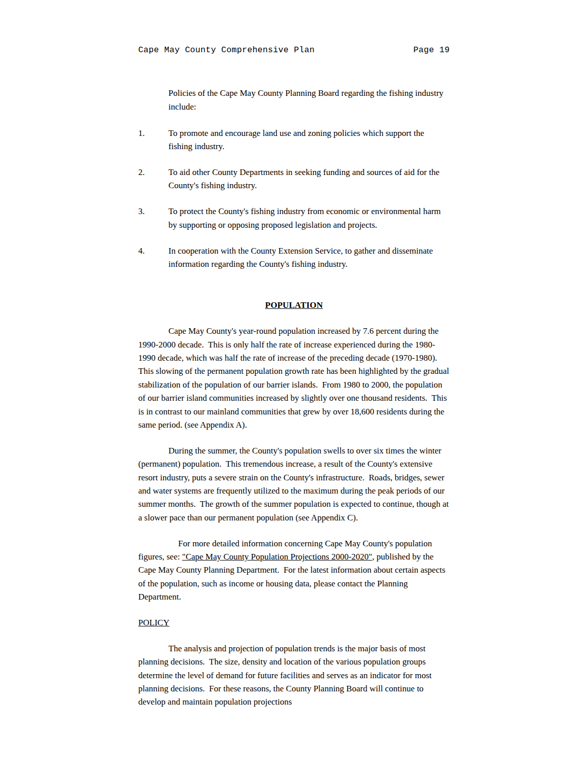Cape May County Comprehensive Plan Page 19
Policies of the Cape May County Planning Board regarding the fishing industry include:
To promote and encourage land use and zoning policies which support the fishing industry.
To aid other County Departments in seeking funding and sources of aid for the County's fishing industry.
To protect the County's fishing industry from economic or environmental harm by supporting or opposing proposed legislation and projects.
In cooperation with the County Extension Service, to gather and disseminate information regarding the County's fishing industry.
POPULATION
Cape May County's year-round population increased by 7.6 percent during the 1990-2000 decade. This is only half the rate of increase experienced during the 1980-1990 decade, which was half the rate of increase of the preceding decade (1970-1980). This slowing of the permanent population growth rate has been highlighted by the gradual stabilization of the population of our barrier islands. From 1980 to 2000, the population of our barrier island communities increased by slightly over one thousand residents. This is in contrast to our mainland communities that grew by over 18,600 residents during the same period. (see Appendix A).
During the summer, the County's population swells to over six times the winter (permanent) population. This tremendous increase, a result of the County's extensive resort industry, puts a severe strain on the County's infrastructure. Roads, bridges, sewer and water systems are frequently utilized to the maximum during the peak periods of our summer months. The growth of the summer population is expected to continue, though at a slower pace than our permanent population (see Appendix C).
For more detailed information concerning Cape May County's population figures, see: "Cape May County Population Projections 2000-2020", published by the Cape May County Planning Department. For the latest information about certain aspects of the population, such as income or housing data, please contact the Planning Department.
POLICY
The analysis and projection of population trends is the major basis of most planning decisions. The size, density and location of the various population groups determine the level of demand for future facilities and serves as an indicator for most planning decisions. For these reasons, the County Planning Board will continue to develop and maintain population projections